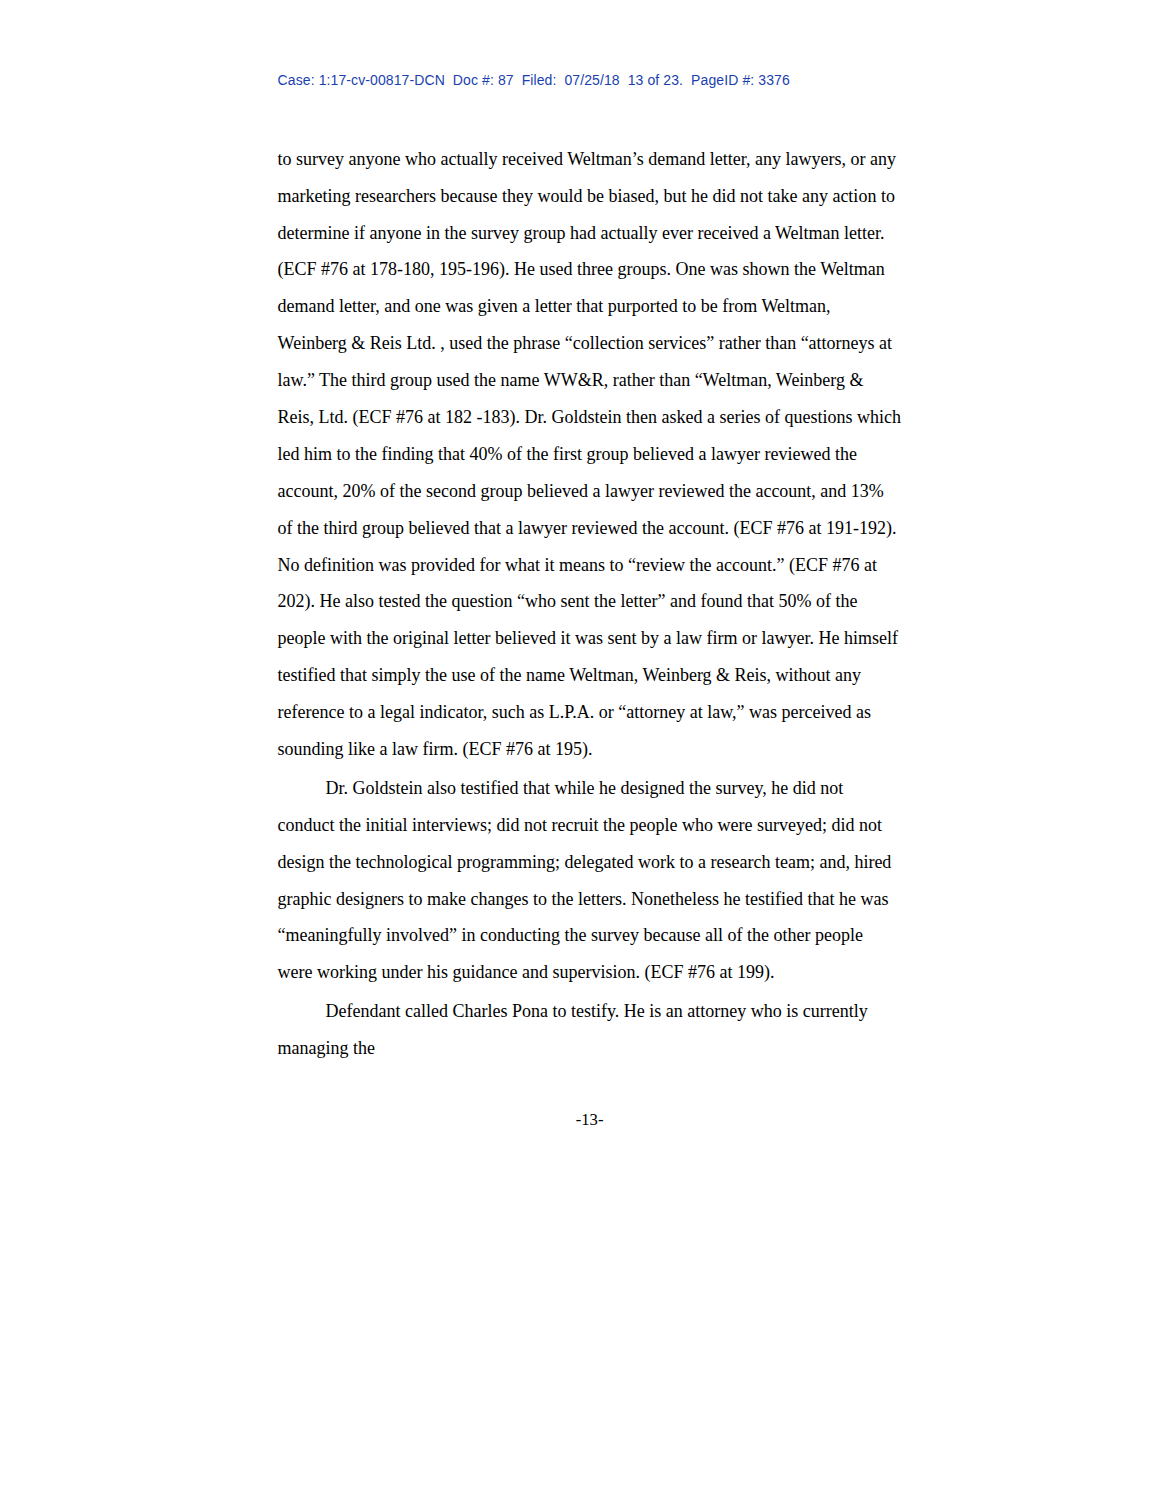Case: 1:17-cv-00817-DCN Doc #: 87 Filed: 07/25/18 13 of 23. PageID #: 3376
to survey anyone who actually received Weltman’s demand letter, any lawyers, or any marketing researchers because they would be biased, but he did not take any action to determine if anyone in the survey group had actually ever received a Weltman letter. (ECF #76 at 178-180, 195-196). He used three groups. One was shown the Weltman demand letter, and one was given a letter that purported to be from Weltman, Weinberg & Reis Ltd. , used the phrase “collection services” rather than “attorneys at law.” The third group used the name WW&R, rather than “Weltman, Weinberg & Reis, Ltd. (ECF #76 at 182 -183). Dr. Goldstein then asked a series of questions which led him to the finding that 40% of the first group believed a lawyer reviewed the account, 20% of the second group believed a lawyer reviewed the account, and 13% of the third group believed that a lawyer reviewed the account. (ECF #76 at 191-192). No definition was provided for what it means to “review the account.” (ECF #76 at 202). He also tested the question “who sent the letter” and found that 50% of the people with the original letter believed it was sent by a law firm or lawyer. He himself testified that simply the use of the name Weltman, Weinberg & Reis, without any reference to a legal indicator, such as L.P.A. or “attorney at law,” was perceived as sounding like a law firm. (ECF #76 at 195).
Dr. Goldstein also testified that while he designed the survey, he did not conduct the initial interviews; did not recruit the people who were surveyed; did not design the technological programming; delegated work to a research team; and, hired graphic designers to make changes to the letters. Nonetheless he testified that he was “meaningfully involved” in conducting the survey because all of the other people were working under his guidance and supervision. (ECF #76 at 199).
Defendant called Charles Pona to testify. He is an attorney who is currently managing the
-13-